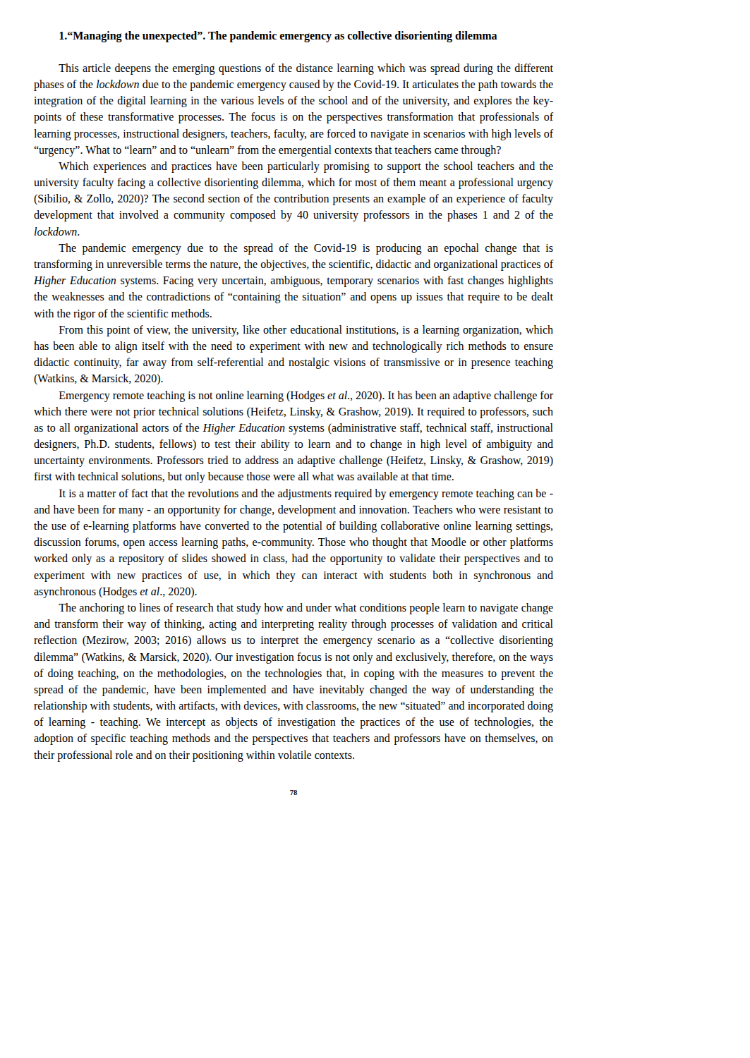1.“Managing the unexpected”. The pandemic emergency as collective disorienting dilemma
This article deepens the emerging questions of the distance learning which was spread during the different phases of the lockdown due to the pandemic emergency caused by the Covid-19. It articulates the path towards the integration of the digital learning in the various levels of the school and of the university, and explores the key-points of these transformative processes. The focus is on the perspectives transformation that professionals of learning processes, instructional designers, teachers, faculty, are forced to navigate in scenarios with high levels of “urgency”. What to “learn” and to “unlearn” from the emergential contexts that teachers came through?
Which experiences and practices have been particularly promising to support the school teachers and the university faculty facing a collective disorienting dilemma, which for most of them meant a professional urgency (Sibilio, & Zollo, 2020)? The second section of the contribution presents an example of an experience of faculty development that involved a community composed by 40 university professors in the phases 1 and 2 of the lockdown.
The pandemic emergency due to the spread of the Covid-19 is producing an epochal change that is transforming in unreversible terms the nature, the objectives, the scientific, didactic and organizational practices of Higher Education systems. Facing very uncertain, ambiguous, temporary scenarios with fast changes highlights the weaknesses and the contradictions of “containing the situation” and opens up issues that require to be dealt with the rigor of the scientific methods.
From this point of view, the university, like other educational institutions, is a learning organization, which has been able to align itself with the need to experiment with new and technologically rich methods to ensure didactic continuity, far away from self-referential and nostalgic visions of transmissive or in presence teaching (Watkins, & Marsick, 2020).
Emergency remote teaching is not online learning (Hodges et al., 2020). It has been an adaptive challenge for which there were not prior technical solutions (Heifetz, Linsky, & Grashow, 2019). It required to professors, such as to all organizational actors of the Higher Education systems (administrative staff, technical staff, instructional designers, Ph.D. students, fellows) to test their ability to learn and to change in high level of ambiguity and uncertainty environments. Professors tried to address an adaptive challenge (Heifetz, Linsky, & Grashow, 2019) first with technical solutions, but only because those were all what was available at that time.
It is a matter of fact that the revolutions and the adjustments required by emergency remote teaching can be - and have been for many - an opportunity for change, development and innovation. Teachers who were resistant to the use of e-learning platforms have converted to the potential of building collaborative online learning settings, discussion forums, open access learning paths, e-community. Those who thought that Moodle or other platforms worked only as a repository of slides showed in class, had the opportunity to validate their perspectives and to experiment with new practices of use, in which they can interact with students both in synchronous and asynchronous (Hodges et al., 2020).
The anchoring to lines of research that study how and under what conditions people learn to navigate change and transform their way of thinking, acting and interpreting reality through processes of validation and critical reflection (Mezirow, 2003; 2016) allows us to interpret the emergency scenario as a “collective disorienting dilemma” (Watkins, & Marsick, 2020). Our investigation focus is not only and exclusively, therefore, on the ways of doing teaching, on the methodologies, on the technologies that, in coping with the measures to prevent the spread of the pandemic, have been implemented and have inevitably changed the way of understanding the relationship with students, with artifacts, with devices, with classrooms, the new “situated” and incorporated doing of learning - teaching. We intercept as objects of investigation the practices of the use of technologies, the adoption of specific teaching methods and the perspectives that teachers and professors have on themselves, on their professional role and on their positioning within volatile contexts.
78